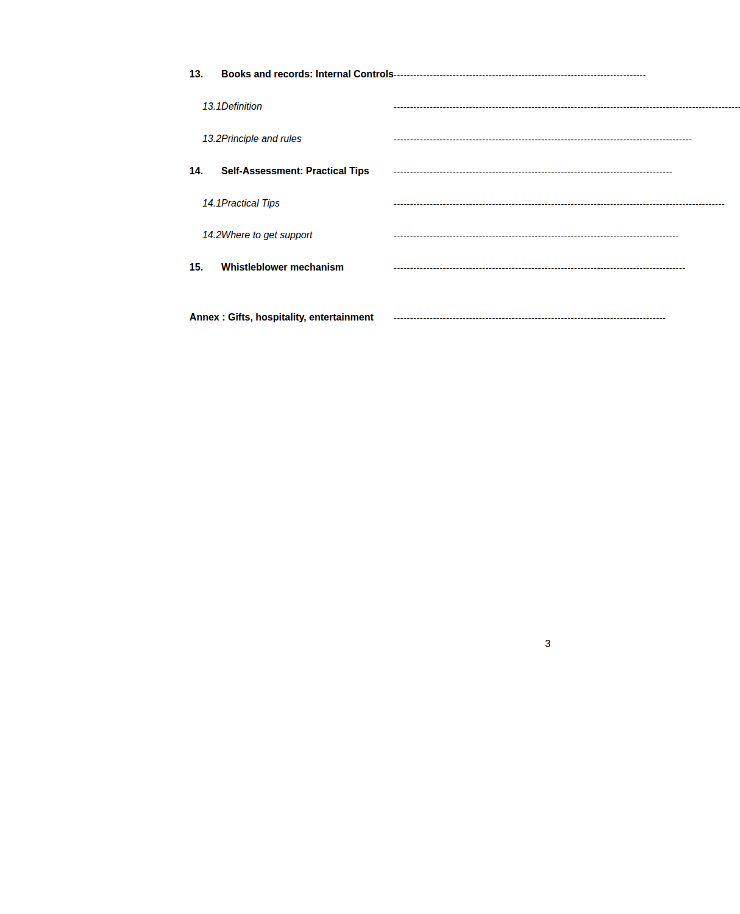| 13. | Books and records: Internal Controls | ----------------------------------------------------------------------------- | 10 |
| 13.1 | Definition | ----------------------------------------------------------------------------------------------------------- | 10 |
| 13.2 | Principle and rules | ------------------------------------------------------------------------------------------- | 10 |
| 14. | Self-Assessment: Practical Tips | ------------------------------------------------------------------------------------- | 10 |
| 14.1 | Practical Tips | ----------------------------------------------------------------------------------------------------- | 10 |
| 14.2 | Where to get support | --------------------------------------------------------------------------------------- | 11 |
| 15. | Whistleblower mechanism | ----------------------------------------------------------------------------------------- | 11 |
| Annex : Gifts, hospitality, entertainment | ----------------------------------------------------------------------------------- | 12 |
3